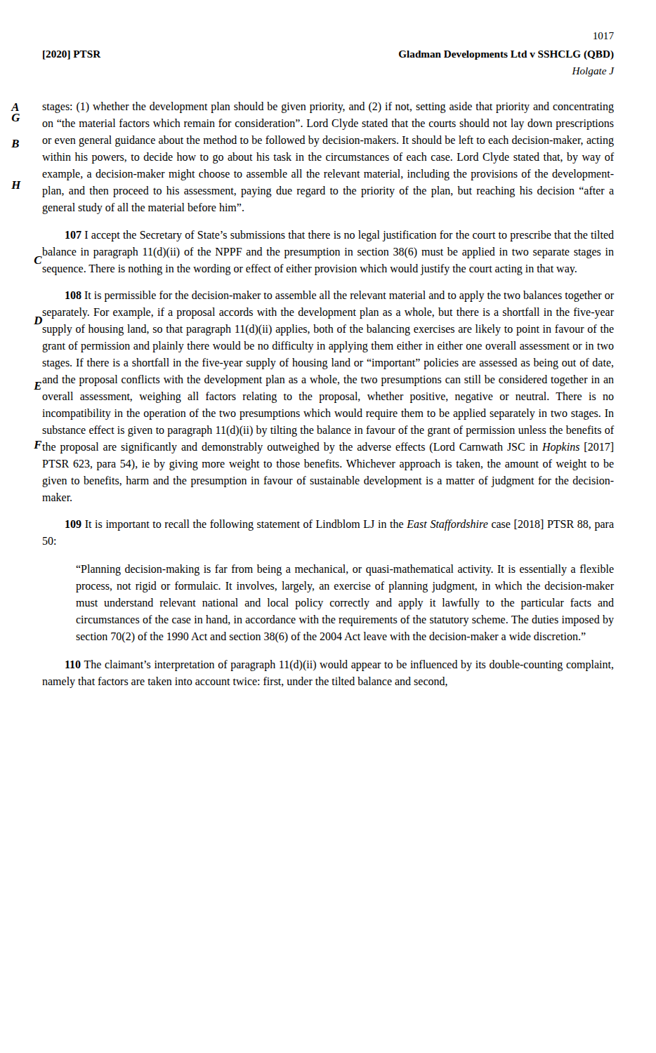1017
[2020] PTSR Gladman Developments Ltd v SSHCLG (QBD)
Holgate J
A stages: (1) whether the development plan should be given priority, and (2) if not, setting aside that priority and concentrating on “the material factors which remain for consideration”. Lord Clyde stated that the courts should not lay down prescriptions or even general guidance about the method to be followed by decision-makers. It should be left to each decision-maker, acting within his powers, to decide how to go about his task in the circumstances of each case. Lord Clyde stated that, by way of example, a decision-maker might choose to assemble all the relevant material, including the provisions of the development-plan, and then proceed to his assessment, paying due regard to the priority of the plan, but reaching his decision “after a general study of all the material before him”. B
107 I accept the Secretary of State’s submissions that there is no legal justification for the court to prescribe that the tilted balance in paragraph 11(d)(ii) of the NPPF and the presumption in section 38(6) must be applied in two separate stages in sequence. There is nothing in the wording or effect of either provision which would justify the court acting in that way. C
108 It is permissible for the decision-maker to assemble all the relevant material and to apply the two balances together or separately. For example, if a proposal accords with the development plan as a whole, but there is a shortfall in the five-year supply of housing land, so that paragraph 11(d)(ii) applies, both of the balancing exercises are likely to point in favour of the grant of permission and plainly there would be no difficulty in applying them either in either one overall assessment or in two stages. If there is a shortfall in the five-year supply of housing land or “important” policies are assessed as being out of date, and the proposal conflicts with the development plan as a whole, the two presumptions can still be considered together in an overall assessment, weighing all factors relating to the proposal, whether positive, negative or neutral. There is no incompatibility in the operation of the two presumptions which would require them to be applied separately in two stages. In substance effect is given to paragraph 11(d)(ii) by tilting the balance in favour of the grant of permission unless the benefits of the proposal are significantly and demonstrably outweighed by the adverse effects (Lord Carnwath JSC in Hopkins [2017] PTSR 623, para 54), ie by giving more weight to those benefits. Whichever approach is taken, the amount of weight to be given to benefits, harm and the presumption in favour of sustainable development is a matter of judgment for the decision-maker. D E F
109 It is important to recall the following statement of Lindblom LJ in the East Staffordshire case [2018] PTSR 88, para 50:
G
“Planning decision-making is far from being a mechanical, or quasi-mathematical activity. It is essentially a flexible process, not rigid or formulaic. It involves, largely, an exercise of planning judgment, in which the decision-maker must understand relevant national and local policy correctly and apply it lawfully to the particular facts and circumstances of the case in hand, in accordance with the requirements of the statutory scheme. The duties imposed by section 70(2) of the 1990 Act and section 38(6) of the 2004 Act leave with the decision-maker a wide discretion.”
H
110 The claimant’s interpretation of paragraph 11(d)(ii) would appear to be influenced by its double-counting complaint, namely that factors are taken into account twice: first, under the tilted balance and second,